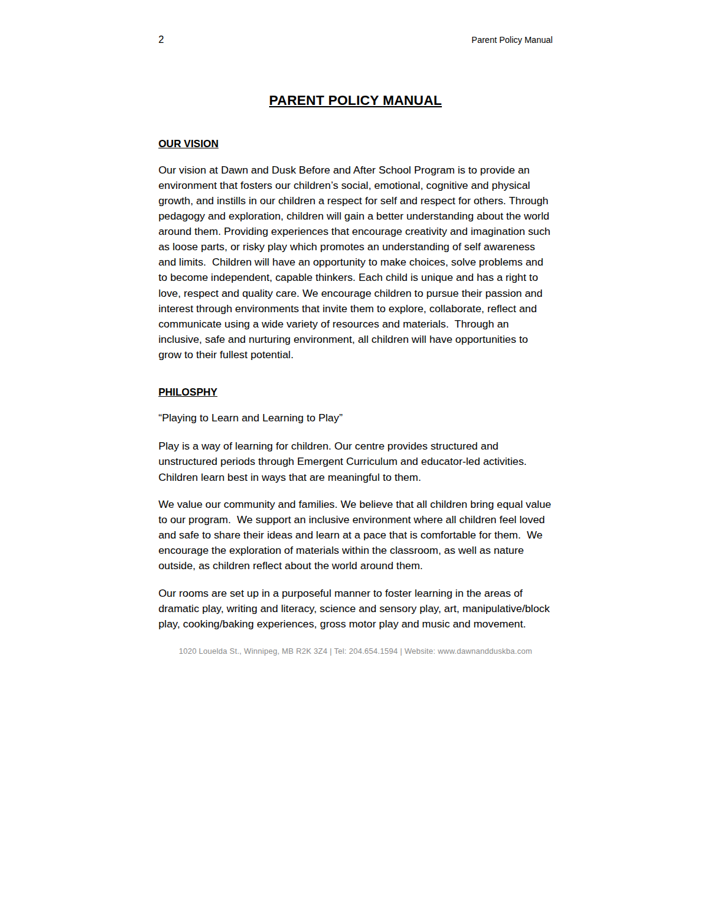2 Parent Policy Manual
PARENT POLICY MANUAL
OUR VISION
Our vision at Dawn and Dusk Before and After School Program is to provide an environment that fosters our children’s social, emotional, cognitive and physical growth, and instills in our children a respect for self and respect for others. Through pedagogy and exploration, children will gain a better understanding about the world around them. Providing experiences that encourage creativity and imagination such as loose parts, or risky play which promotes an understanding of self awareness and limits. Children will have an opportunity to make choices, solve problems and to become independent, capable thinkers. Each child is unique and has a right to love, respect and quality care. We encourage children to pursue their passion and interest through environments that invite them to explore, collaborate, reflect and communicate using a wide variety of resources and materials. Through an inclusive, safe and nurturing environment, all children will have opportunities to grow to their fullest potential.
PHILOSPHY
“Playing to Learn and Learning to Play”
Play is a way of learning for children. Our centre provides structured and unstructured periods through Emergent Curriculum and educator-led activities. Children learn best in ways that are meaningful to them.
We value our community and families. We believe that all children bring equal value to our program. We support an inclusive environment where all children feel loved and safe to share their ideas and learn at a pace that is comfortable for them. We encourage the exploration of materials within the classroom, as well as nature outside, as children reflect about the world around them.
Our rooms are set up in a purposeful manner to foster learning in the areas of dramatic play, writing and literacy, science and sensory play, art, manipulative/block play, cooking/baking experiences, gross motor play and music and movement.
1020 Louelda St., Winnipeg, MB R2K 3Z4 | Tel: 204.654.1594 | Website: www.dawnandduskba.com